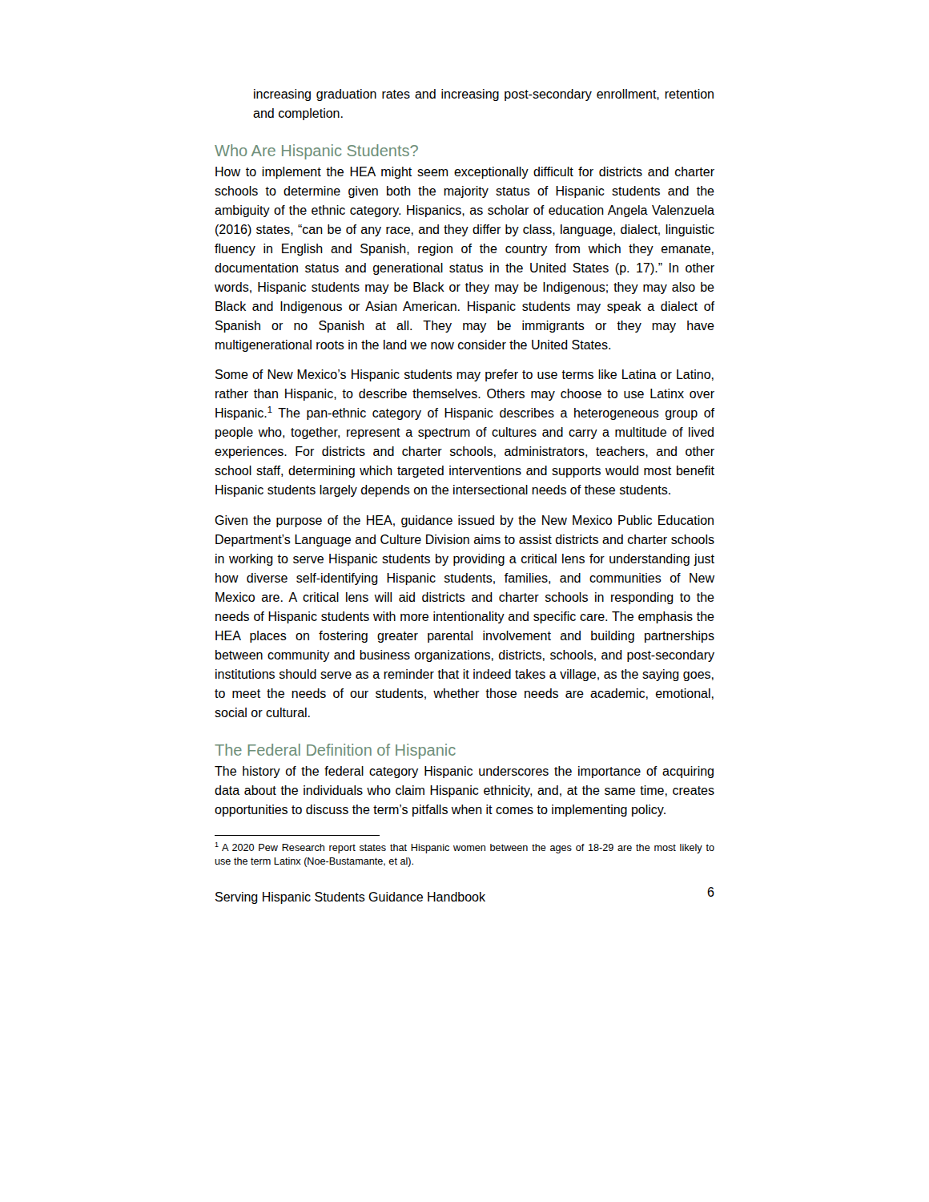increasing graduation rates and increasing post-secondary enrollment, retention and completion.
Who Are Hispanic Students?
How to implement the HEA might seem exceptionally difficult for districts and charter schools to determine given both the majority status of Hispanic students and the ambiguity of the ethnic category. Hispanics, as scholar of education Angela Valenzuela (2016) states, “can be of any race, and they differ by class, language, dialect, linguistic fluency in English and Spanish, region of the country from which they emanate, documentation status and generational status in the United States (p. 17).” In other words, Hispanic students may be Black or they may be Indigenous; they may also be Black and Indigenous or Asian American. Hispanic students may speak a dialect of Spanish or no Spanish at all. They may be immigrants or they may have multigenerational roots in the land we now consider the United States.
Some of New Mexico’s Hispanic students may prefer to use terms like Latina or Latino, rather than Hispanic, to describe themselves. Others may choose to use Latinx over Hispanic.1 The pan-ethnic category of Hispanic describes a heterogeneous group of people who, together, represent a spectrum of cultures and carry a multitude of lived experiences. For districts and charter schools, administrators, teachers, and other school staff, determining which targeted interventions and supports would most benefit Hispanic students largely depends on the intersectional needs of these students.
Given the purpose of the HEA, guidance issued by the New Mexico Public Education Department’s Language and Culture Division aims to assist districts and charter schools in working to serve Hispanic students by providing a critical lens for understanding just how diverse self-identifying Hispanic students, families, and communities of New Mexico are. A critical lens will aid districts and charter schools in responding to the needs of Hispanic students with more intentionality and specific care. The emphasis the HEA places on fostering greater parental involvement and building partnerships between community and business organizations, districts, schools, and post-secondary institutions should serve as a reminder that it indeed takes a village, as the saying goes, to meet the needs of our students, whether those needs are academic, emotional, social or cultural.
The Federal Definition of Hispanic
The history of the federal category Hispanic underscores the importance of acquiring data about the individuals who claim Hispanic ethnicity, and, at the same time, creates opportunities to discuss the term’s pitfalls when it comes to implementing policy.
1 A 2020 Pew Research report states that Hispanic women between the ages of 18-29 are the most likely to use the term Latinx (Noe-Bustamante, et al).
Serving Hispanic Students Guidance Handbook
6